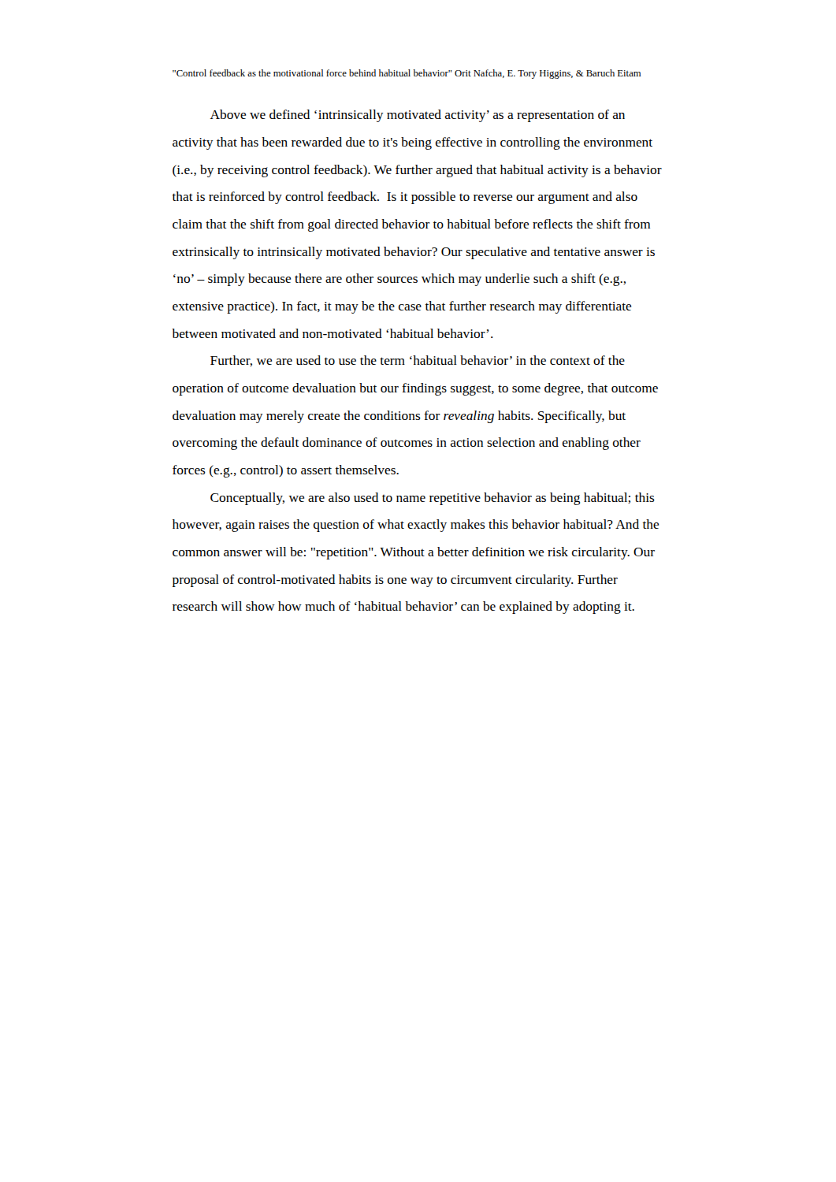"Control feedback as the motivational force behind habitual behavior" Orit Nafcha, E. Tory Higgins, & Baruch Eitam
Above we defined ‘intrinsically motivated activity’ as a representation of an activity that has been rewarded due to it's being effective in controlling the environment (i.e., by receiving control feedback). We further argued that habitual activity is a behavior that is reinforced by control feedback. Is it possible to reverse our argument and also claim that the shift from goal directed behavior to habitual before reflects the shift from extrinsically to intrinsically motivated behavior? Our speculative and tentative answer is ‘no’ – simply because there are other sources which may underlie such a shift (e.g., extensive practice). In fact, it may be the case that further research may differentiate between motivated and non-motivated ‘habitual behavior’.
Further, we are used to use the term ‘habitual behavior’ in the context of the operation of outcome devaluation but our findings suggest, to some degree, that outcome devaluation may merely create the conditions for revealing habits. Specifically, but overcoming the default dominance of outcomes in action selection and enabling other forces (e.g., control) to assert themselves.
Conceptually, we are also used to name repetitive behavior as being habitual; this however, again raises the question of what exactly makes this behavior habitual? And the common answer will be: "repetition". Without a better definition we risk circularity. Our proposal of control-motivated habits is one way to circumvent circularity. Further research will show how much of ‘habitual behavior’ can be explained by adopting it.